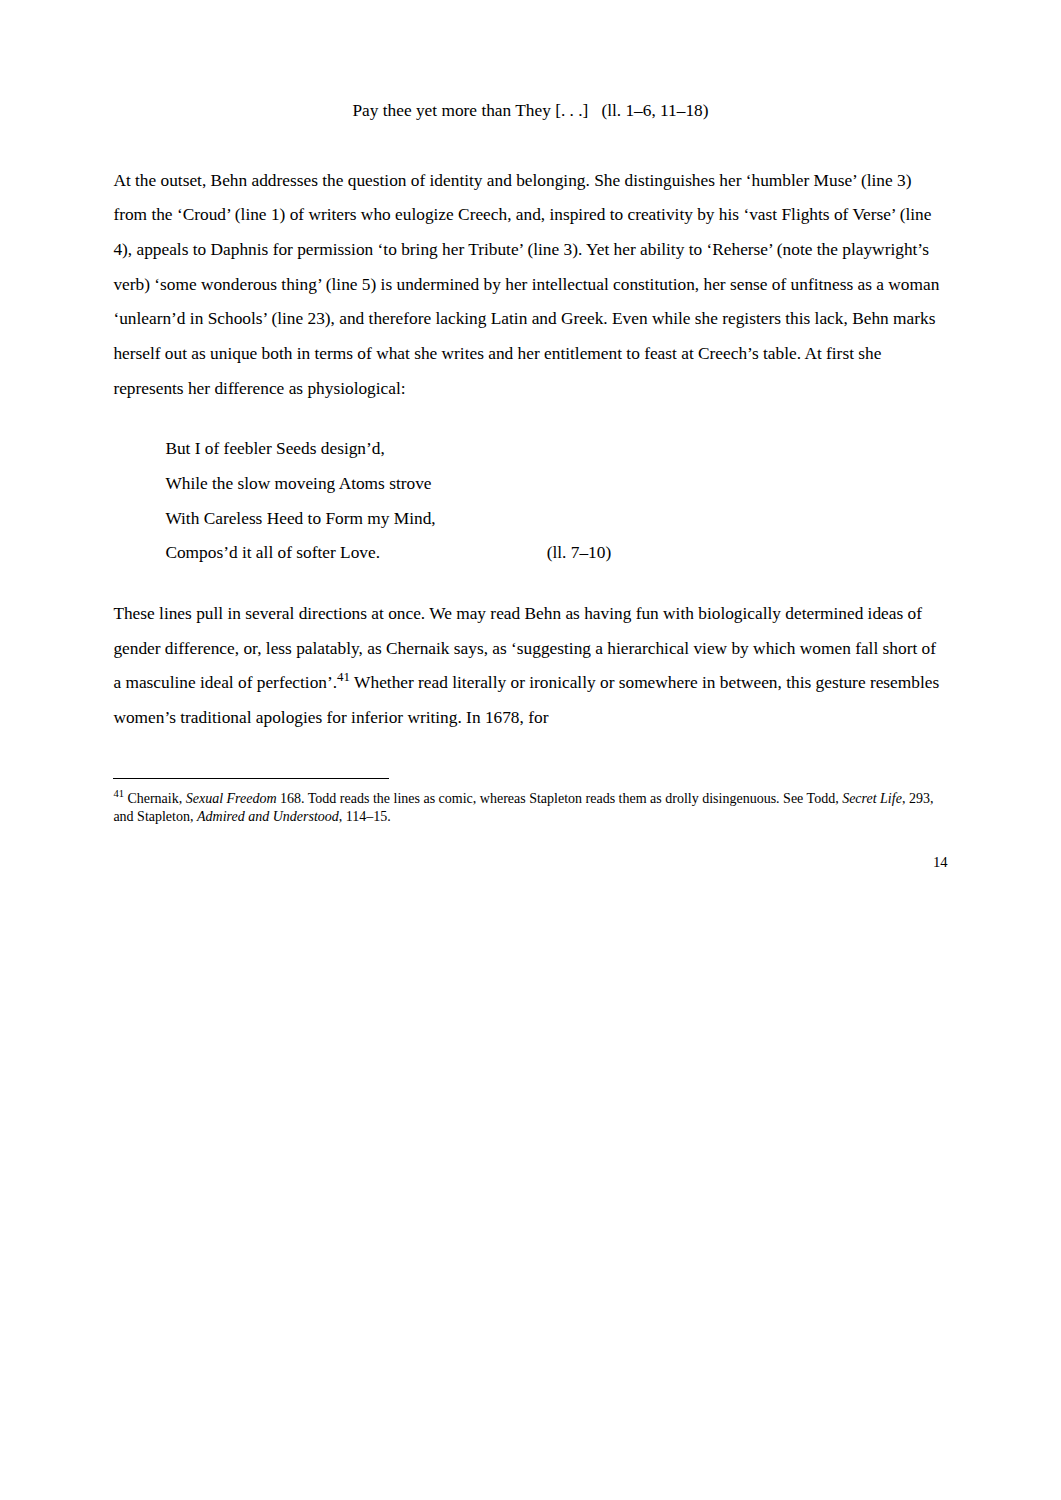Pay thee yet more than They [. . .] (ll. 1–6, 11–18)
At the outset, Behn addresses the question of identity and belonging. She distinguishes her ‘humbler Muse’ (line 3) from the ‘Croud’ (line 1) of writers who eulogize Creech, and, inspired to creativity by his ‘vast Flights of Verse’ (line 4), appeals to Daphnis for permission ‘to bring her Tribute’ (line 3). Yet her ability to ‘Reherse’ (note the playwright’s verb) ‘some wonderous thing’ (line 5) is undermined by her intellectual constitution, her sense of unfitness as a woman ‘unlearn’d in Schools’ (line 23), and therefore lacking Latin and Greek. Even while she registers this lack, Behn marks herself out as unique both in terms of what she writes and her entitlement to feast at Creech’s table. At first she represents her difference as physiological:
But I of feebler Seeds design’d, While the slow moveing Atoms strove With Careless Heed to Form my Mind, Compos’d it all of softer Love.(ll. 7–10)
These lines pull in several directions at once. We may read Behn as having fun with biologically determined ideas of gender difference, or, less palatably, as Chernaik says, as ‘suggesting a hierarchical view by which women fall short of a masculine ideal of perfection’.41 Whether read literally or ironically or somewhere in between, this gesture resembles women’s traditional apologies for inferior writing. In 1678, for
41 Chernaik, Sexual Freedom 168. Todd reads the lines as comic, whereas Stapleton reads them as drolly disingenuous. See Todd, Secret Life, 293, and Stapleton, Admired and Understood, 114–15.
14